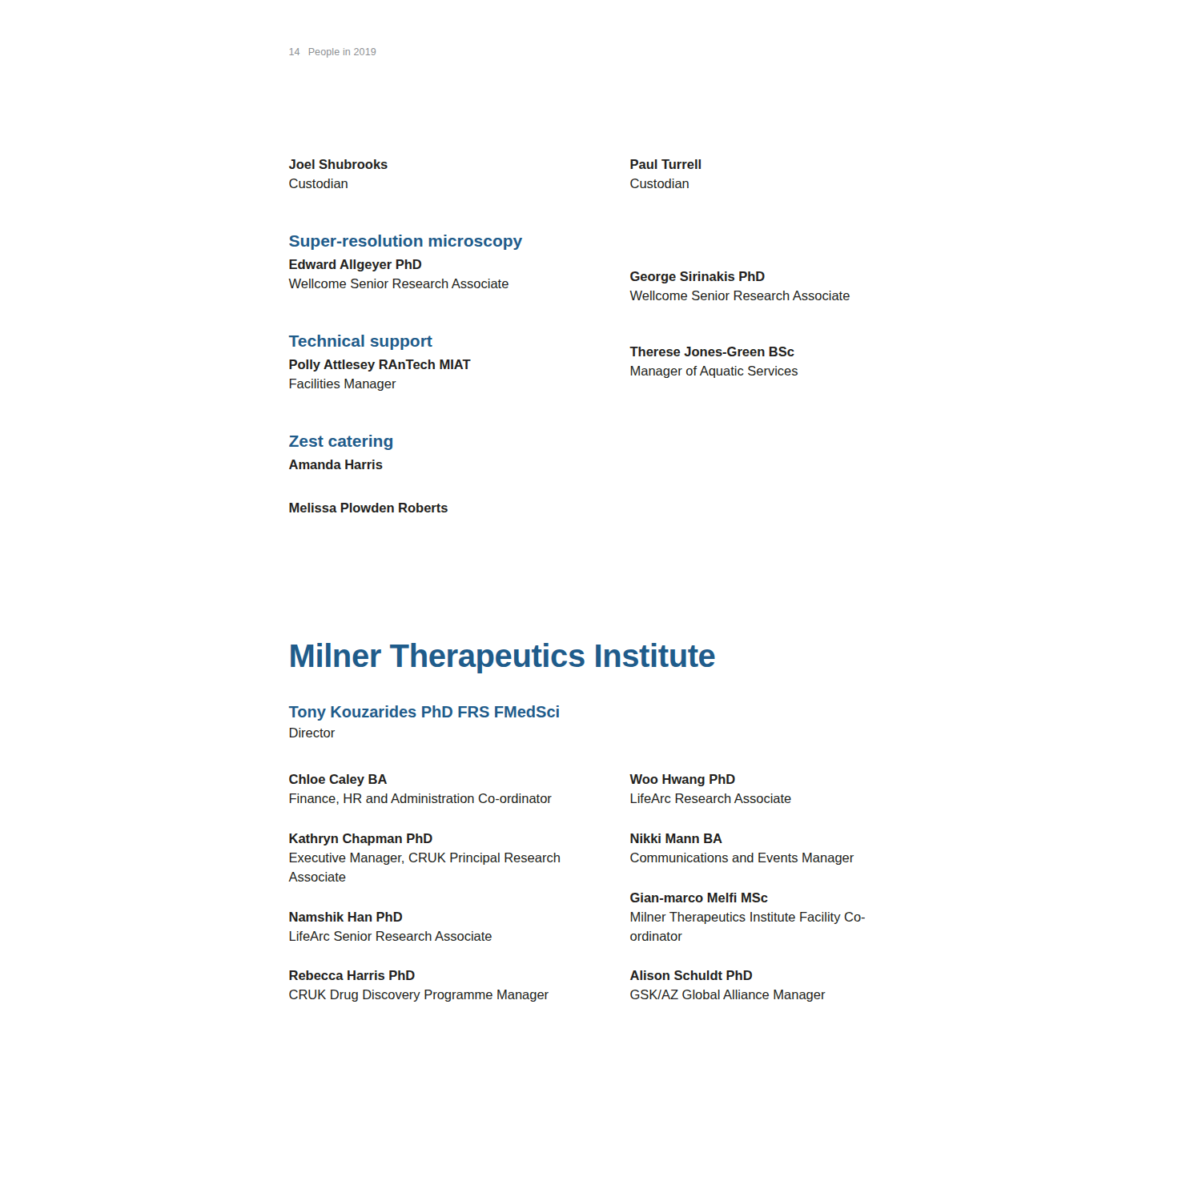14 People in 2019
Joel Shubrooks
Custodian
Super-resolution microscopy
Edward Allgeyer PhD
Wellcome Senior Research Associate
Technical support
Polly Attlesey RAnTech MIAT
Facilities Manager
Zest catering
Amanda Harris
Melissa Plowden Roberts
Paul Turrell
Custodian
George Sirinakis PhD
Wellcome Senior Research Associate
Therese Jones-Green BSc
Manager of Aquatic Services
Milner Therapeutics Institute
Tony Kouzarides PhD FRS FMedSci
Director
Chloe Caley BA
Finance, HR and Administration Co-ordinator
Kathryn Chapman PhD
Executive Manager, CRUK Principal Research Associate
Namshik Han PhD
LifeArc Senior Research Associate
Rebecca Harris PhD
CRUK Drug Discovery Programme Manager
Woo Hwang PhD
LifeArc Research Associate
Nikki Mann BA
Communications and Events Manager
Gian-marco Melfi MSc
Milner Therapeutics Institute Facility Co-ordinator
Alison Schuldt PhD
GSK/AZ Global Alliance Manager